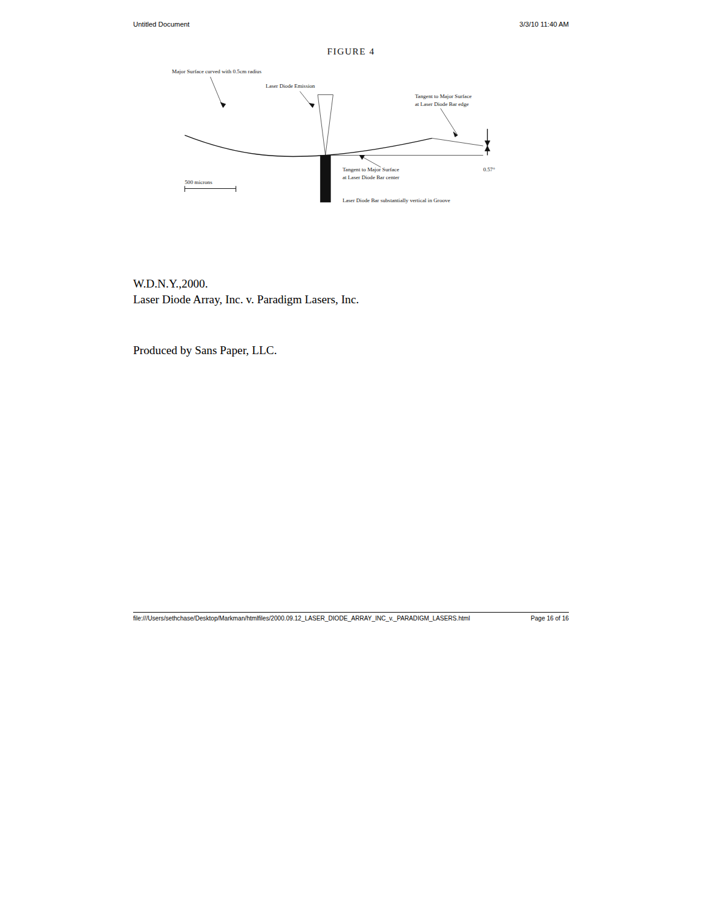Untitled Document
3/3/10 11:40 AM
W.D.N.Y.,2000.
Laser Diode Array, Inc. v. Paradigm Lasers, Inc.
Produced by Sans Paper, LLC.
file:///Users/sethchase/Desktop/Markman/htmlfiles/2000.09.12_LASER_DIODE_ARRAY_INC_v._PARADIGM_LASERS.html
Page 16 of 16